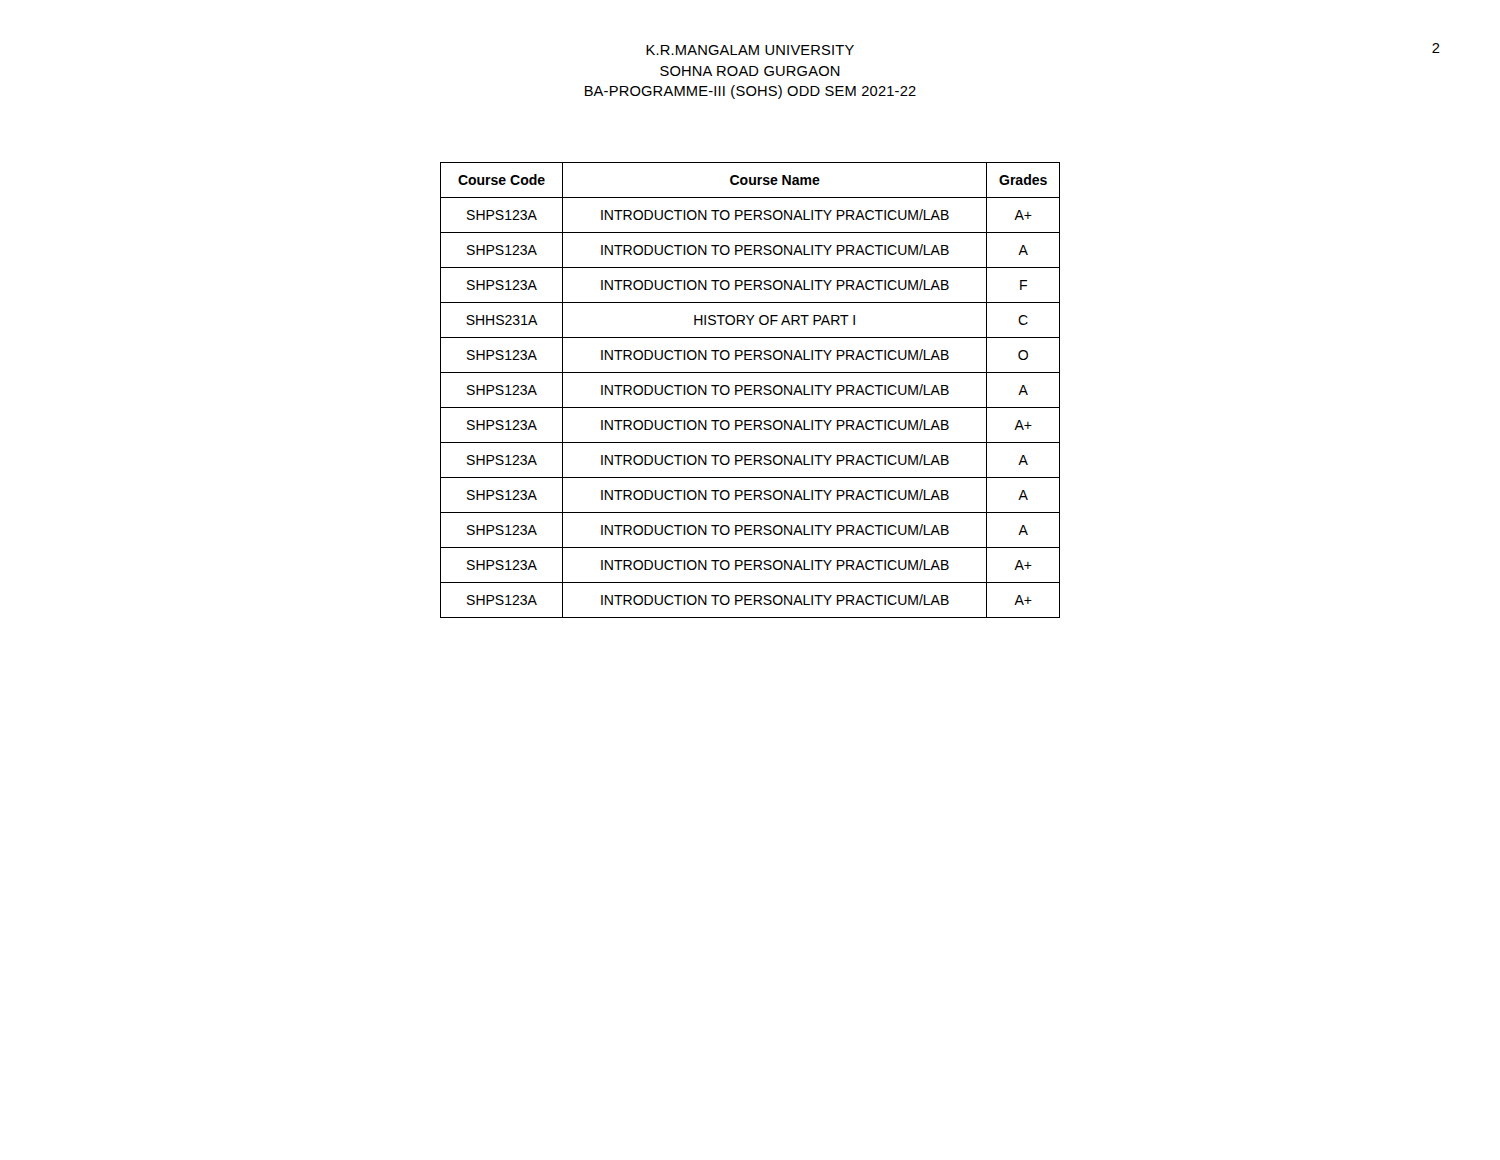2
K.R.MANGALAM UNIVERSITY
SOHNA ROAD GURGAON
BA-PROGRAMME-III (SOHS) ODD SEM 2021-22
| Course Code | Course Name | Grades |
| --- | --- | --- |
| SHPS123A | INTRODUCTION TO PERSONALITY PRACTICUM/LAB | A+ |
| SHPS123A | INTRODUCTION TO PERSONALITY PRACTICUM/LAB | A |
| SHPS123A | INTRODUCTION TO PERSONALITY PRACTICUM/LAB | F |
| SHHS231A | HISTORY OF ART PART I | C |
| SHPS123A | INTRODUCTION TO PERSONALITY PRACTICUM/LAB | O |
| SHPS123A | INTRODUCTION TO PERSONALITY PRACTICUM/LAB | A |
| SHPS123A | INTRODUCTION TO PERSONALITY PRACTICUM/LAB | A+ |
| SHPS123A | INTRODUCTION TO PERSONALITY PRACTICUM/LAB | A |
| SHPS123A | INTRODUCTION TO PERSONALITY PRACTICUM/LAB | A |
| SHPS123A | INTRODUCTION TO PERSONALITY PRACTICUM/LAB | A |
| SHPS123A | INTRODUCTION TO PERSONALITY PRACTICUM/LAB | A+ |
| SHPS123A | INTRODUCTION TO PERSONALITY PRACTICUM/LAB | A+ |